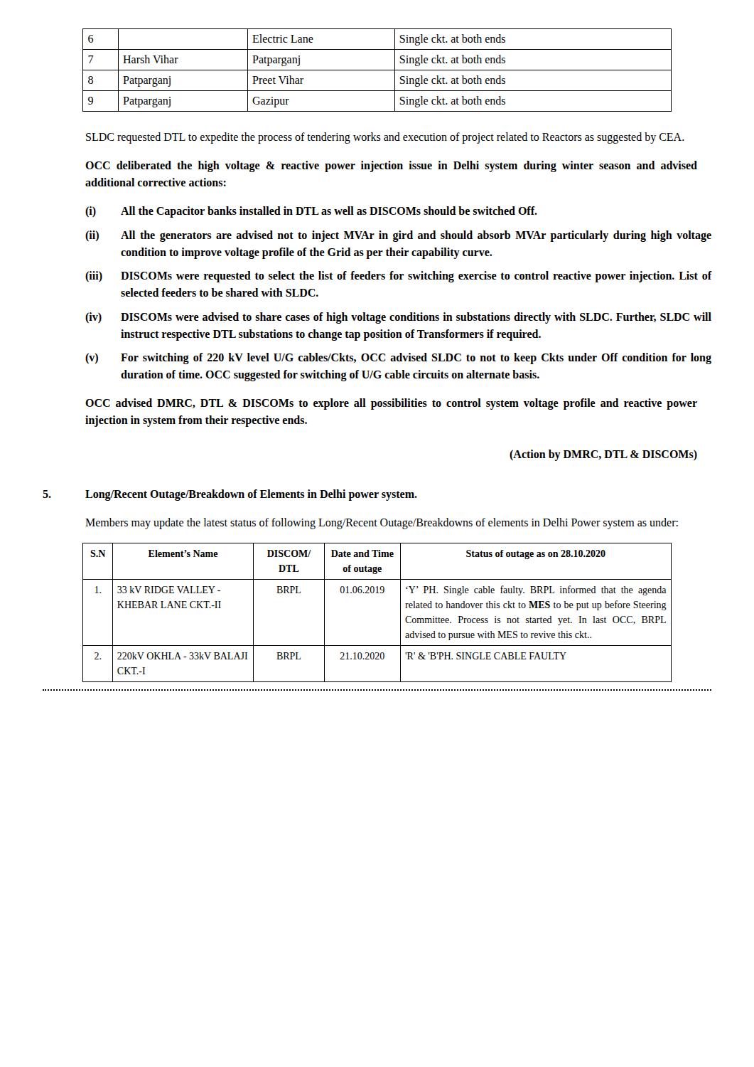| 6 | | Electric Lane | Single ckt. at both ends |
| 7 | Harsh Vihar | Patparganj | Single ckt. at both ends |
| 8 | Patparganj | Preet Vihar | Single ckt. at both ends |
| 9 | Patparganj | Gazipur | Single ckt. at both ends |
SLDC requested DTL to expedite the process of tendering works and execution of project related to Reactors as suggested by CEA.
OCC deliberated the high voltage & reactive power injection issue in Delhi system during winter season and advised additional corrective actions:
(i) All the Capacitor banks installed in DTL as well as DISCOMs should be switched Off.
(ii) All the generators are advised not to inject MVAr in gird and should absorb MVAr particularly during high voltage condition to improve voltage profile of the Grid as per their capability curve.
(iii) DISCOMs were requested to select the list of feeders for switching exercise to control reactive power injection. List of selected feeders to be shared with SLDC.
(iv) DISCOMs were advised to share cases of high voltage conditions in substations directly with SLDC. Further, SLDC will instruct respective DTL substations to change tap position of Transformers if required.
(v) For switching of 220 kV level U/G cables/Ckts, OCC advised SLDC to not to keep Ckts under Off condition for long duration of time. OCC suggested for switching of U/G cable circuits on alternate basis.
OCC advised DMRC, DTL & DISCOMs to explore all possibilities to control system voltage profile and reactive power injection in system from their respective ends.
(Action by DMRC, DTL & DISCOMs)
5.
Long/Recent Outage/Breakdown of Elements in Delhi power system.
Members may update the latest status of following Long/Recent Outage/Breakdowns of elements in Delhi Power system as under:
| S.N | Element’s Name | DISCOM/ DTL | Date and Time of outage | Status of outage as on 28.10.2020 |
| --- | --- | --- | --- | --- |
| 1. | 33 kV RIDGE VALLEY - KHEBAR LANE CKT.-II | BRPL | 01.06.2019 | ‘Y’ PH. Single cable faulty. BRPL informed that the agenda related to handover this ckt to MES to be put up before Steering Committee. Process is not started yet. In last OCC, BRPL advised to pursue with MES to revive this ckt.. |
| 2. | 220kV OKHLA - 33kV BALAJI CKT.-I | BRPL | 21.10.2020 | 'R' & 'B'PH. SINGLE CABLE FAULTY |